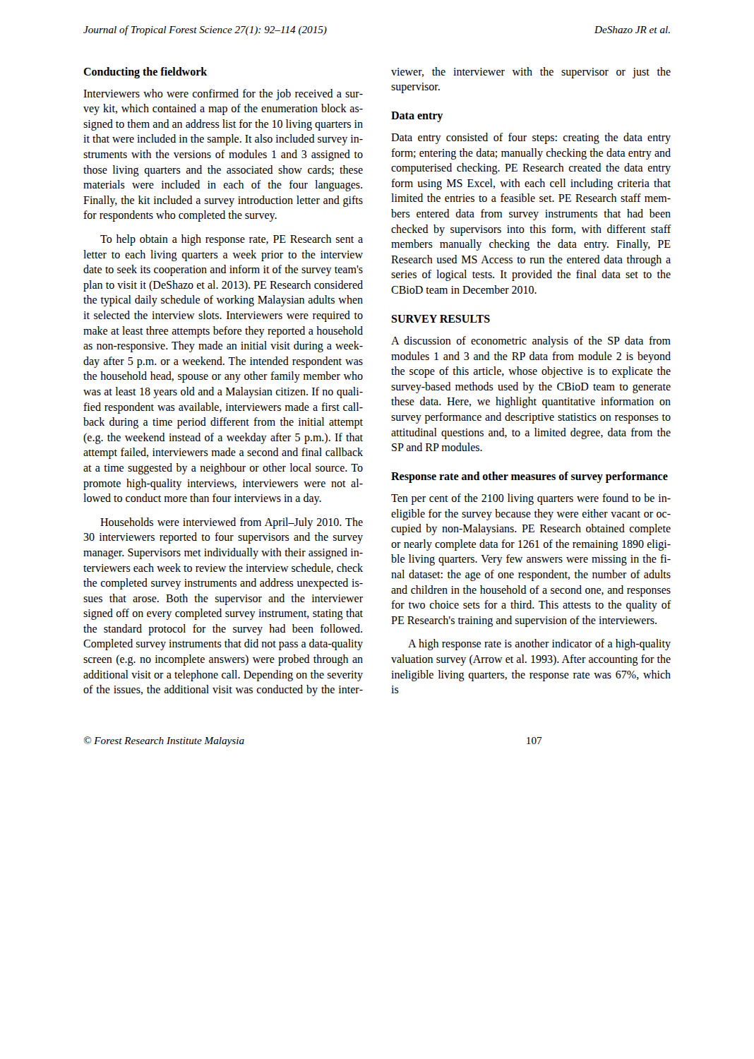Journal of Tropical Forest Science 27(1): 92–114 (2015) DeShazo JR et al.
Conducting the fieldwork
Interviewers who were confirmed for the job received a survey kit, which contained a map of the enumeration block assigned to them and an address list for the 10 living quarters in it that were included in the sample. It also included survey instruments with the versions of modules 1 and 3 assigned to those living quarters and the associated show cards; these materials were included in each of the four languages. Finally, the kit included a survey introduction letter and gifts for respondents who completed the survey.
To help obtain a high response rate, PE Research sent a letter to each living quarters a week prior to the interview date to seek its cooperation and inform it of the survey team's plan to visit it (DeShazo et al. 2013). PE Research considered the typical daily schedule of working Malaysian adults when it selected the interview slots. Interviewers were required to make at least three attempts before they reported a household as non-responsive. They made an initial visit during a weekday after 5 p.m. or a weekend. The intended respondent was the household head, spouse or any other family member who was at least 18 years old and a Malaysian citizen. If no qualified respondent was available, interviewers made a first callback during a time period different from the initial attempt (e.g. the weekend instead of a weekday after 5 p.m.). If that attempt failed, interviewers made a second and final callback at a time suggested by a neighbour or other local source. To promote high-quality interviews, interviewers were not allowed to conduct more than four interviews in a day.
Households were interviewed from April–July 2010. The 30 interviewers reported to four supervisors and the survey manager. Supervisors met individually with their assigned interviewers each week to review the interview schedule, check the completed survey instruments and address unexpected issues that arose. Both the supervisor and the interviewer signed off on every completed survey instrument, stating that the standard protocol for the survey had been followed. Completed survey instruments that did not pass a data-quality screen (e.g. no incomplete answers) were probed through an additional visit or a telephone call. Depending on the severity of the issues, the additional visit was conducted by the interviewer, the interviewer with the supervisor or just the supervisor.
Data entry
Data entry consisted of four steps: creating the data entry form; entering the data; manually checking the data entry and computerised checking. PE Research created the data entry form using MS Excel, with each cell including criteria that limited the entries to a feasible set. PE Research staff members entered data from survey instruments that had been checked by supervisors into this form, with different staff members manually checking the data entry. Finally, PE Research used MS Access to run the entered data through a series of logical tests. It provided the final data set to the CBioD team in December 2010.
Survey results
A discussion of econometric analysis of the SP data from modules 1 and 3 and the RP data from module 2 is beyond the scope of this article, whose objective is to explicate the survey-based methods used by the CBioD team to generate these data. Here, we highlight quantitative information on survey performance and descriptive statistics on responses to attitudinal questions and, to a limited degree, data from the SP and RP modules.
Response rate and other measures of survey performance
Ten per cent of the 2100 living quarters were found to be ineligible for the survey because they were either vacant or occupied by non-Malaysians. PE Research obtained complete or nearly complete data for 1261 of the remaining 1890 eligible living quarters. Very few answers were missing in the final dataset: the age of one respondent, the number of adults and children in the household of a second one, and responses for two choice sets for a third. This attests to the quality of PE Research's training and supervision of the interviewers.
A high response rate is another indicator of a high-quality valuation survey (Arrow et al. 1993). After accounting for the ineligible living quarters, the response rate was 67%, which is
© Forest Research Institute Malaysia 107